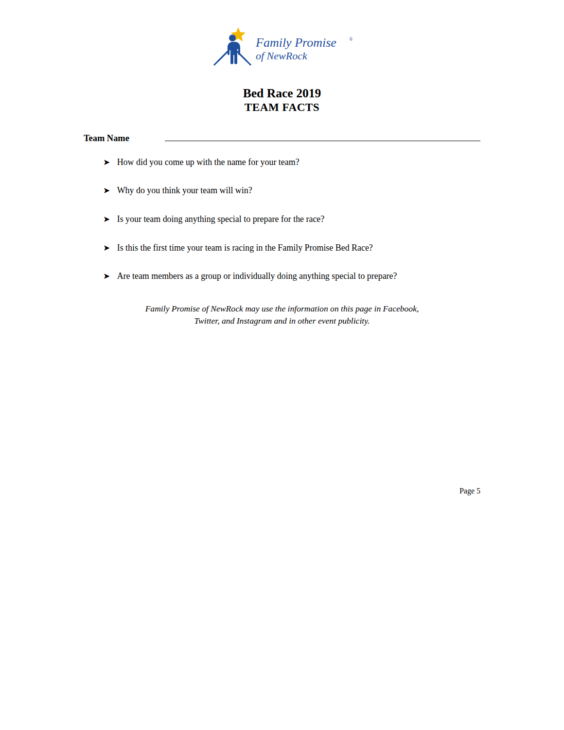Family Promise ® of NewRock
Bed Race 2019
TEAM FACTS
Team Name
How did you come up with the name for your team?
Why do you think your team will win?
Is your team doing anything special to prepare for the race?
Is this the first time your team is racing in the Family Promise Bed Race?
Are team members as a group or individually doing anything special to prepare?
Family Promise of NewRock may use the information on this page in Facebook,
Twitter, and Instagram and in other event publicity.
Page 5